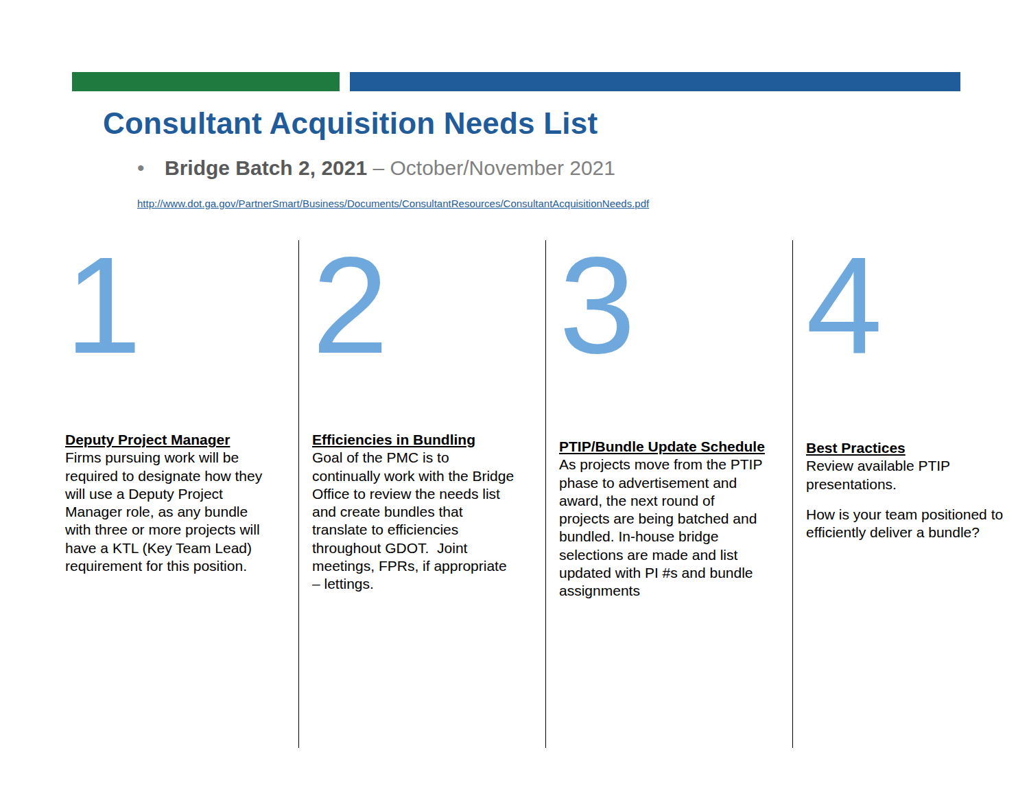Consultant Acquisition Needs List
•Bridge Batch 2, 2021 – October/November 2021
http://www.dot.ga.gov/PartnerSmart/Business/Documents/ConsultantResources/ConsultantAcquisitionNeeds.pdf
1
Deputy Project Manager
Firms pursuing work will be required to designate how they will use a Deputy Project Manager role, as any bundle with three or more projects will have a KTL (Key Team Lead) requirement for this position.
2
Efficiencies in Bundling
Goal of the PMC is to continually work with the Bridge Office to review the needs list and create bundles that translate to efficiencies throughout GDOT. Joint meetings, FPRs, if appropriate – lettings.
3
PTIP/Bundle Update Schedule
As projects move from the PTIP phase to advertisement and award, the next round of projects are being batched and bundled. In-house bridge selections are made and list updated with PI #s and bundle assignments
4
Best Practices
Review available PTIP presentations.
How is your team positioned to efficiently deliver a bundle?